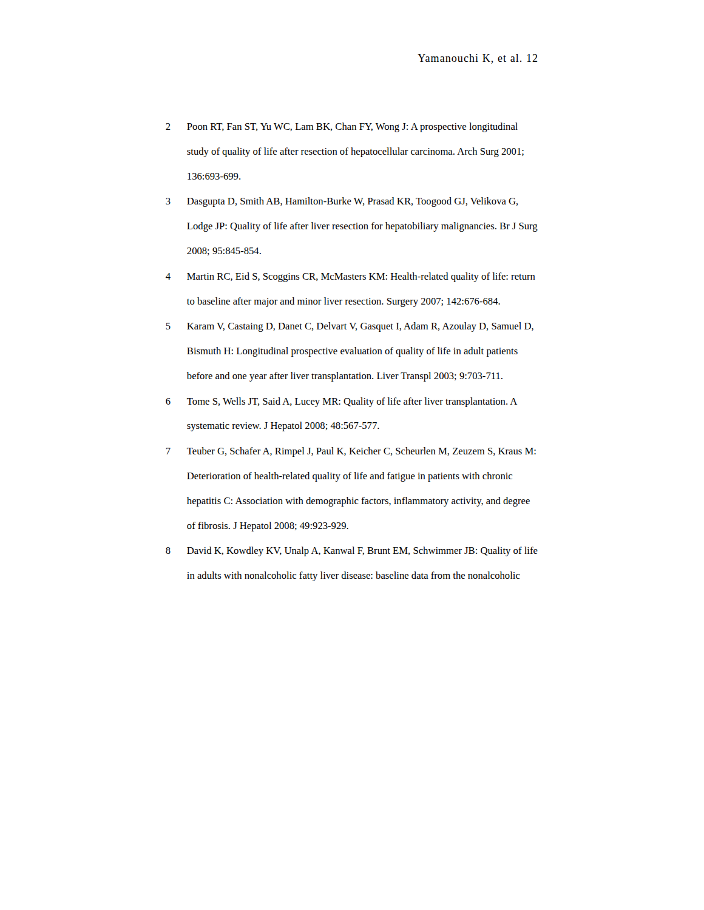Yamanouchi K, et al. 12
2 Poon RT, Fan ST, Yu WC, Lam BK, Chan FY, Wong J: A prospective longitudinal study of quality of life after resection of hepatocellular carcinoma. Arch Surg 2001; 136:693-699.
3 Dasgupta D, Smith AB, Hamilton-Burke W, Prasad KR, Toogood GJ, Velikova G, Lodge JP: Quality of life after liver resection for hepatobiliary malignancies. Br J Surg 2008; 95:845-854.
4 Martin RC, Eid S, Scoggins CR, McMasters KM: Health-related quality of life: return to baseline after major and minor liver resection. Surgery 2007; 142:676-684.
5 Karam V, Castaing D, Danet C, Delvart V, Gasquet I, Adam R, Azoulay D, Samuel D, Bismuth H: Longitudinal prospective evaluation of quality of life in adult patients before and one year after liver transplantation. Liver Transpl 2003; 9:703-711.
6 Tome S, Wells JT, Said A, Lucey MR: Quality of life after liver transplantation. A systematic review. J Hepatol 2008; 48:567-577.
7 Teuber G, Schafer A, Rimpel J, Paul K, Keicher C, Scheurlen M, Zeuzem S, Kraus M: Deterioration of health-related quality of life and fatigue in patients with chronic hepatitis C: Association with demographic factors, inflammatory activity, and degree of fibrosis. J Hepatol 2008; 49:923-929.
8 David K, Kowdley KV, Unalp A, Kanwal F, Brunt EM, Schwimmer JB: Quality of life in adults with nonalcoholic fatty liver disease: baseline data from the nonalcoholic